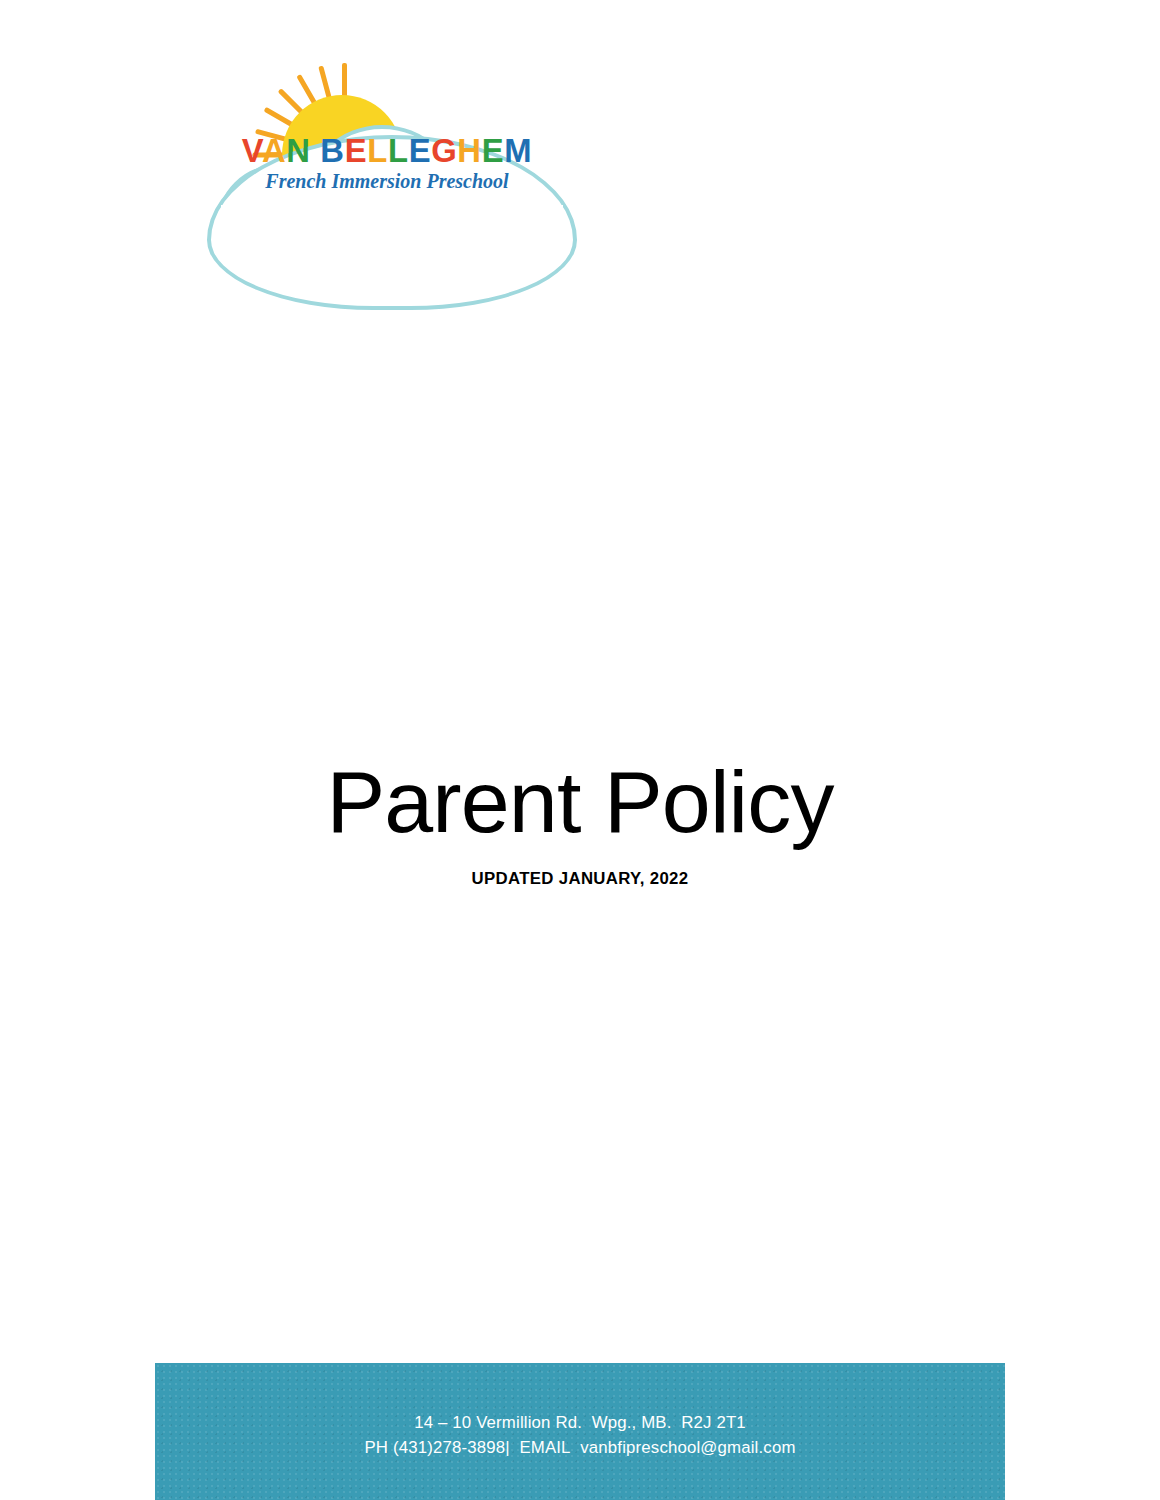VAN BELLEGHEM
French Immersion Preschool
Parent Policy
UPDATED JANUARY, 2022
14 – 10 Vermillion Rd. Wpg., MB. R2J 2T1
PH (431)278-3898| EMAIL vanbfipreschool@gmail.com